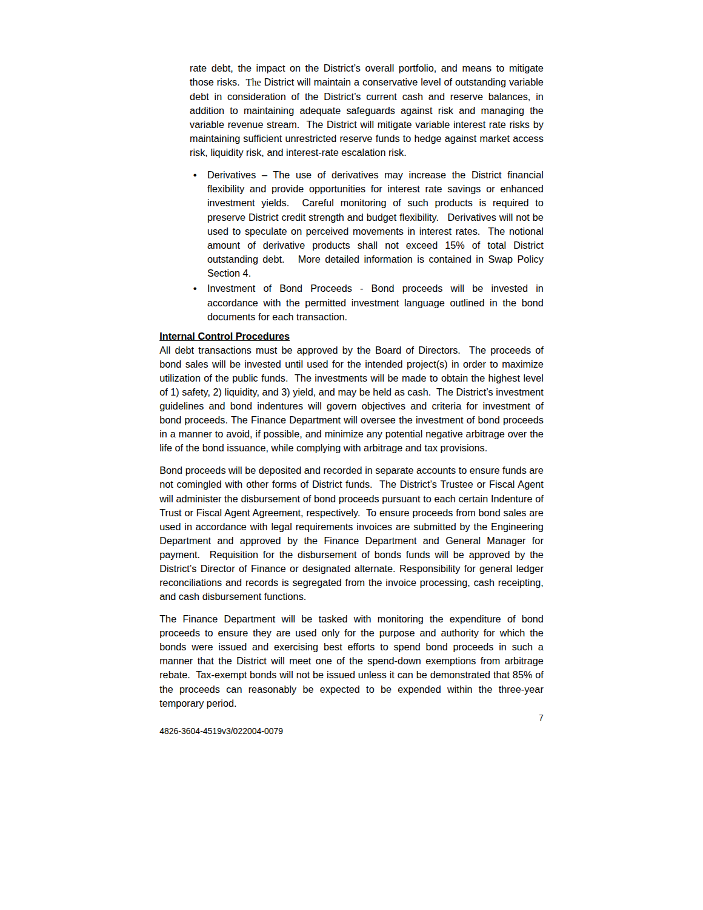rate debt, the impact on the District’s overall portfolio, and means to mitigate those risks. The District will maintain a conservative level of outstanding variable debt in consideration of the District’s current cash and reserve balances, in addition to maintaining adequate safeguards against risk and managing the variable revenue stream. The District will mitigate variable interest rate risks by maintaining sufficient unrestricted reserve funds to hedge against market access risk, liquidity risk, and interest-rate escalation risk.
Derivatives – The use of derivatives may increase the District financial flexibility and provide opportunities for interest rate savings or enhanced investment yields. Careful monitoring of such products is required to preserve District credit strength and budget flexibility. Derivatives will not be used to speculate on perceived movements in interest rates. The notional amount of derivative products shall not exceed 15% of total District outstanding debt. More detailed information is contained in Swap Policy Section 4.
Investment of Bond Proceeds - Bond proceeds will be invested in accordance with the permitted investment language outlined in the bond documents for each transaction.
Internal Control Procedures
All debt transactions must be approved by the Board of Directors. The proceeds of bond sales will be invested until used for the intended project(s) in order to maximize utilization of the public funds. The investments will be made to obtain the highest level of 1) safety, 2) liquidity, and 3) yield, and may be held as cash. The District’s investment guidelines and bond indentures will govern objectives and criteria for investment of bond proceeds. The Finance Department will oversee the investment of bond proceeds in a manner to avoid, if possible, and minimize any potential negative arbitrage over the life of the bond issuance, while complying with arbitrage and tax provisions.
Bond proceeds will be deposited and recorded in separate accounts to ensure funds are not comingled with other forms of District funds. The District’s Trustee or Fiscal Agent will administer the disbursement of bond proceeds pursuant to each certain Indenture of Trust or Fiscal Agent Agreement, respectively. To ensure proceeds from bond sales are used in accordance with legal requirements invoices are submitted by the Engineering Department and approved by the Finance Department and General Manager for payment. Requisition for the disbursement of bonds funds will be approved by the District’s Director of Finance or designated alternate. Responsibility for general ledger reconciliations and records is segregated from the invoice processing, cash receipting, and cash disbursement functions.
The Finance Department will be tasked with monitoring the expenditure of bond proceeds to ensure they are used only for the purpose and authority for which the bonds were issued and exercising best efforts to spend bond proceeds in such a manner that the District will meet one of the spend-down exemptions from arbitrage rebate. Tax-exempt bonds will not be issued unless it can be demonstrated that 85% of the proceeds can reasonably be expected to be expended within the three-year temporary period.
7
4826-3604-4519v3/022004-0079